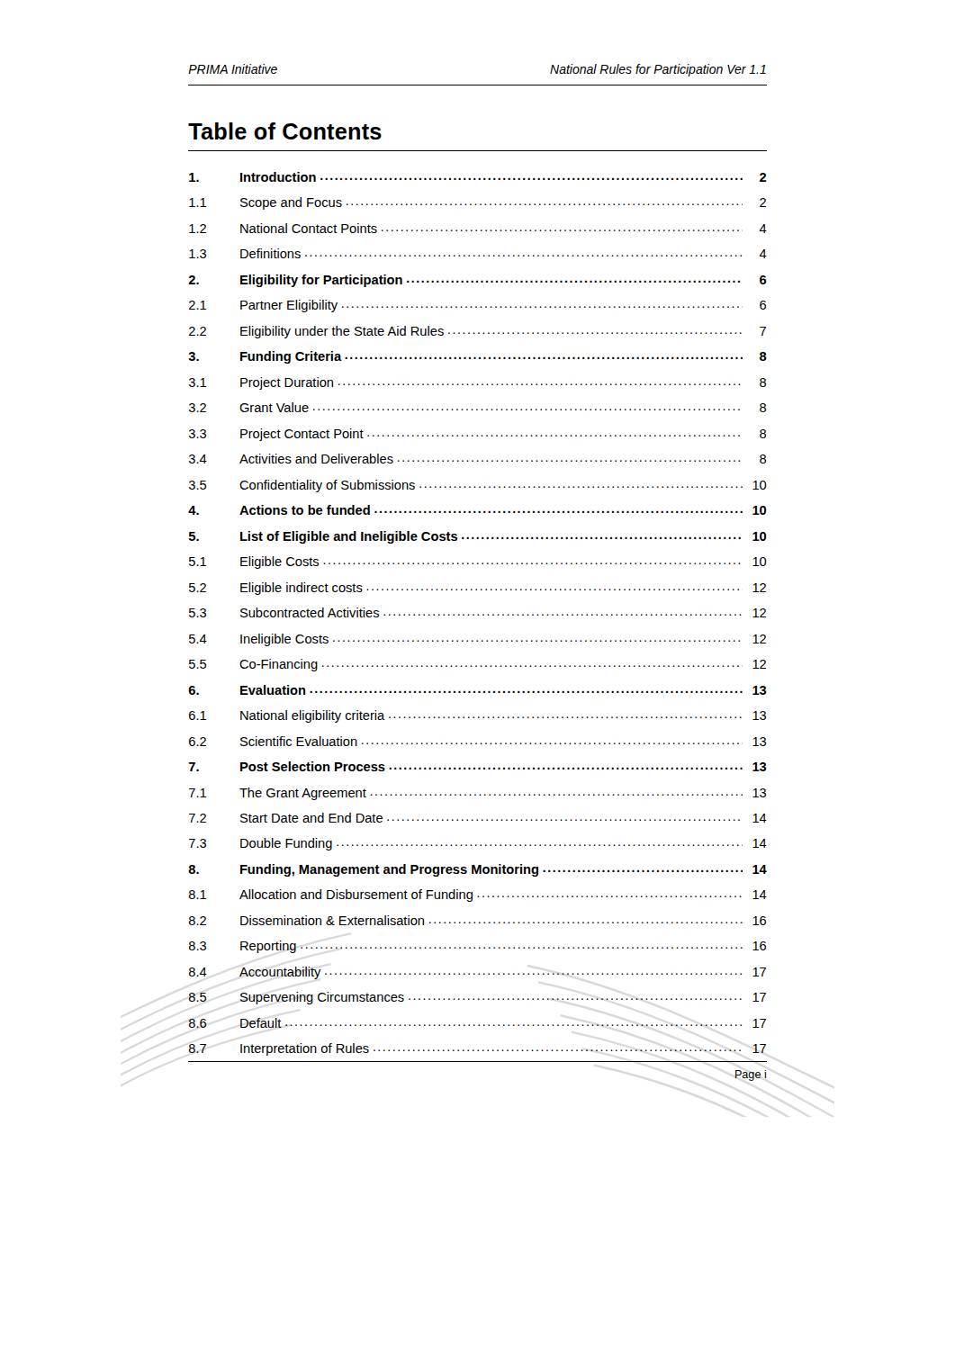PRIMA Initiative National Rules for Participation Ver 1.1
Table of Contents
1. Introduction .................................................................................................................. 2
1.1 Scope and Focus ......................................................................................................... 2
1.2 National Contact Points ................................................................................................. 4
1.3 Definitions ................................................................................................................. 4
2. Eligibility for Participation ................................................................................................. 6
2.1 Partner Eligibility .......................................................................................................... 6
2.2 Eligibility under the State Aid Rules ......................................................................................... 7
3. Funding Criteria ............................................................................................................. 8
3.1 Project Duration ........................................................................................................... 8
3.2 Grant Value ............................................................................................................... 8
3.3 Project Contact Point ................................................................................................... 8
3.4 Activities and Deliverables .............................................................................................. 8
3.5 Confidentiality of Submissions ....................................................................................... 10
4. Actions to be funded ..................................................................................................... 10
5. List of Eligible and Ineligible Costs ................................................................................. 10
5.1 Eligible Costs ............................................................................................................. 10
5.2 Eligible indirect costs ................................................................................................... 12
5.3 Subcontracted Activities ............................................................................................... 12
5.4 Ineligible Costs .......................................................................................................... 12
5.5 Co-Financing ............................................................................................................. 12
6. Evaluation ..................................................................................................................... 13
6.1 National eligibility criteria ............................................................................................. 13
6.2 Scientific Evaluation ................................................................................................... 13
7. Post Selection Process ................................................................................................. 13
7.1 The Grant Agreement ................................................................................................. 13
7.2 Start Date and End Date ............................................................................................. 14
7.3 Double Funding .......................................................................................................... 14
8. Funding, Management and Progress Monitoring ............................................................. 14
8.1 Allocation and Disbursement of Funding ............................................................................. 14
8.2 Dissemination & Externalisation ..................................................................................... 16
8.3 Reporting ................................................................................................................... 16
8.4 Accountability ............................................................................................................. 17
8.5 Supervening Circumstances ......................................................................................... 17
8.6 Default ....................................................................................................................... 17
8.7 Interpretation of Rules ................................................................................................. 17
Page i